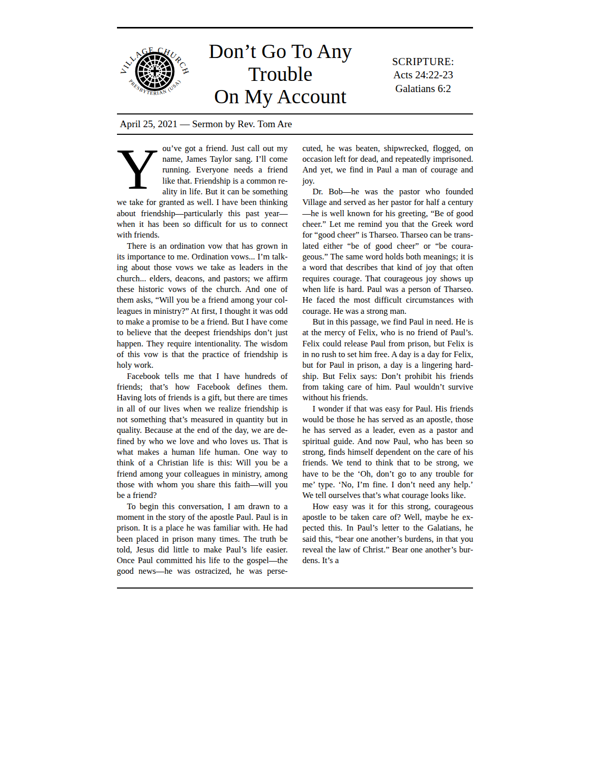VILLAGE CHURCH PRESBYTERIAN (USA)
Don’t Go To Any Trouble
On My Account
SCRIPTURE:
Acts 24:22-23
Galatians 6:2
April 25, 2021 — Sermon by Rev. Tom Are
You’ve got a friend. Just call out my name, James Taylor sang. I’ll come running. Everyone needs a friend like that. Friendship is a common reality in life. But it can be something we take for granted as well. I have been thinking about friendship—particularly this past year—when it has been so difficult for us to connect with friends.
There is an ordination vow that has grown in its importance to me. Ordination vows... I’m talking about those vows we take as leaders in the church... elders, deacons, and pastors; we affirm these historic vows of the church. And one of them asks, “Will you be a friend among your colleagues in ministry?” At first, I thought it was odd to make a promise to be a friend. But I have come to believe that the deepest friendships don’t just happen. They require intentionality. The wisdom of this vow is that the practice of friendship is holy work.
Facebook tells me that I have hundreds of friends; that’s how Facebook defines them. Having lots of friends is a gift, but there are times in all of our lives when we realize friendship is not something that’s measured in quantity but in quality. Because at the end of the day, we are defined by who we love and who loves us. That is what makes a human life human. One way to think of a Christian life is this: Will you be a friend among your colleagues in ministry, among those with whom you share this faith—will you be a friend?
To begin this conversation, I am drawn to a moment in the story of the apostle Paul. Paul is in prison. It is a place he was familiar with. He had been placed in prison many times. The truth be told, Jesus did little to make Paul’s life easier. Once Paul committed his life to the gospel—the good news—he was ostracized, he was persecuted, he was beaten, shipwrecked, flogged, on occasion left for dead, and repeatedly imprisoned. And yet, we find in Paul a man of courage and joy.
Dr. Bob—he was the pastor who founded Village and served as her pastor for half a century—he is well known for his greeting, “Be of good cheer.” Let me remind you that the Greek word for “good cheer” is Tharseo. Tharseo can be translated either “be of good cheer” or “be courageous.” The same word holds both meanings; it is a word that describes that kind of joy that often requires courage. That courageous joy shows up when life is hard. Paul was a person of Tharseo. He faced the most difficult circumstances with courage. He was a strong man.
But in this passage, we find Paul in need. He is at the mercy of Felix, who is no friend of Paul’s. Felix could release Paul from prison, but Felix is in no rush to set him free. A day is a day for Felix, but for Paul in prison, a day is a lingering hardship. But Felix says: Don’t prohibit his friends from taking care of him. Paul wouldn’t survive without his friends.
I wonder if that was easy for Paul. His friends would be those he has served as an apostle, those he has served as a leader, even as a pastor and spiritual guide. And now Paul, who has been so strong, finds himself dependent on the care of his friends. We tend to think that to be strong, we have to be the ‘Oh, don’t go to any trouble for me’ type. ‘No, I’m fine. I don’t need any help.’ We tell ourselves that’s what courage looks like.
How easy was it for this strong, courageous apostle to be taken care of? Well, maybe he expected this. In Paul’s letter to the Galatians, he said this, “bear one another’s burdens, in that you reveal the law of Christ.” Bear one another’s burdens. It’s a